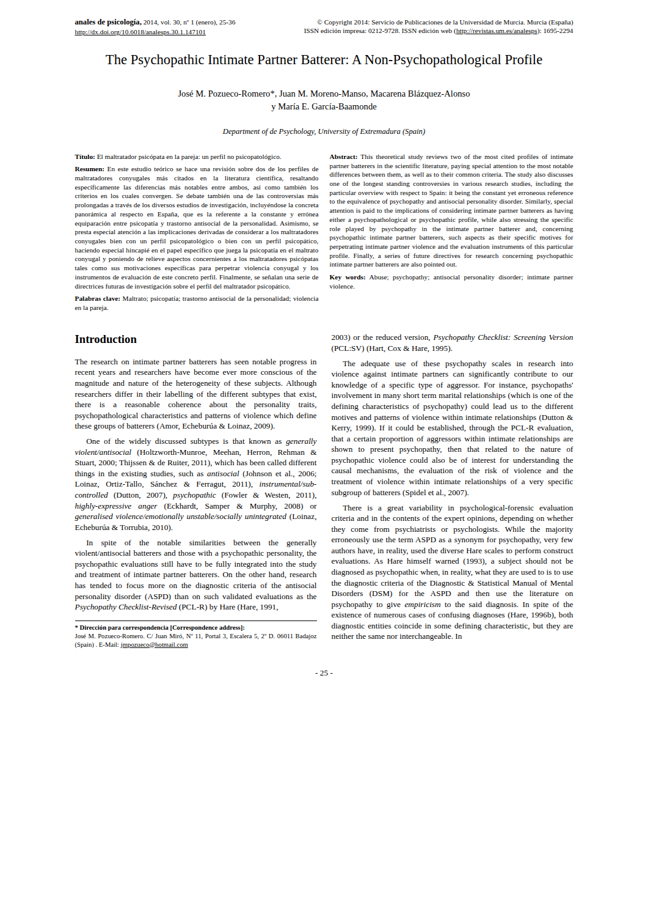anales de psicología, 2014, vol. 30, nº 1 (enero), 25-36
http://dx.doi.org/10.6018/analesps.30.1.147101
© Copyright 2014: Servicio de Publicaciones de la Universidad de Murcia. Murcia (España)
ISSN edición impresa: 0212-9728. ISSN edición web (http://revistas.um.es/analesps): 1695-2294
The Psychopathic Intimate Partner Batterer: A Non-Psychopathological Profile
José M. Pozueco-Romero*, Juan M. Moreno-Manso, Macarena Blázquez-Alonso
y María E. García-Baamonde
Department of de Psychology, University of Extremadura (Spain)
Título: El maltratador psicópata en la pareja: un perfil no psicopatológico.
Resumen: En este estudio teórico se hace una revisión sobre dos de los perfiles de maltratadores conyugales más citados en la literatura científica, resaltando específicamente las diferencias más notables entre ambos, así como también los criterios en los cuales convergen. Se debate también una de las controversias más prolongadas a través de los diversos estudios de investigación, incluyéndose la concreta panorámica al respecto en España, que es la referente a la constante y errónea equiparación entre psicopatía y trastorno antisocial de la personalidad. Asimismo, se presta especial atención a las implicaciones derivadas de considerar a los maltratadores conyugales bien con un perfil psicopatológico o bien con un perfil psicopático, haciendo especial hincapié en el papel específico que juega la psicopatía en el maltrato conyugal y poniendo de relieve aspectos concernientes a los maltratadores psicópatas tales como sus motivaciones específicas para perpetrar violencia conyugal y los instrumentos de evaluación de este concreto perfil. Finalmente, se señalan una serie de directrices futuras de investigación sobre el perfil del maltratador psicopático.
Palabras clave: Maltrato; psicopatía; trastorno antisocial de la personalidad; violencia en la pareja.
Abstract: This theoretical study reviews two of the most cited profiles of intimate partner batterers in the scientific literature, paying special attention to the most notable differences between them, as well as to their common criteria. The study also discusses one of the longest standing controversies in various research studies, including the particular overview with respect to Spain: it being the constant yet erroneous reference to the equivalence of psychopathy and antisocial personality disorder. Similarly, special attention is paid to the implications of considering intimate partner batterers as having either a psychopathological or psychopathic profile, while also stressing the specific role played by psychopathy in the intimate partner batterer and, concerning psychopathic intimate partner batterers, such aspects as their specific motives for perpetrating intimate partner violence and the evaluation instruments of this particular profile. Finally, a series of future directives for research concerning psychopathic intimate partner batterers are also pointed out.
Key words: Abuse; psychopathy; antisocial personality disorder; intimate partner violence.
Introduction
The research on intimate partner batterers has seen notable progress in recent years and researchers have become ever more conscious of the magnitude and nature of the heterogeneity of these subjects. Although researchers differ in their labelling of the different subtypes that exist, there is a reasonable coherence about the personality traits, psychopathological characteristics and patterns of violence which define these groups of batterers (Amor, Echeburúa & Loinaz, 2009).
One of the widely discussed subtypes is that known as generally violent/antisocial (Holtzworth-Munroe, Meehan, Herron, Rehman & Stuart, 2000; Thijssen & de Ruiter, 2011), which has been called different things in the existing studies, such as antisocial (Johnson et al., 2006; Loinaz, Ortiz-Tallo, Sánchez & Ferragut, 2011), instrumental/sub-controlled (Dutton, 2007), psychopathic (Fowler & Westen, 2011), highly-expressive anger (Eckhardt, Samper & Murphy, 2008) or generalised violence/emotionally unstable/socially unintegrated (Loinaz, Echeburúa & Torrubia, 2010).
In spite of the notable similarities between the generally violent/antisocial batterers and those with a psychopathic personality, the psychopathic evaluations still have to be fully integrated into the study and treatment of intimate partner batterers. On the other hand, research has tended to focus more on the diagnostic criteria of the antisocial personality disorder (ASPD) than on such validated evaluations as the Psychopathy Checklist-Revised (PCL-R) by Hare (Hare, 1991,
* Dirección para correspondencia [Correspondence address]:
José M. Pozueco-Romero. C/ Juan Miró, Nº 11, Portal 3, Escalera 5, 2º D. 06011 Badajoz (Spain) . E-Mail: jmpozueco@hotmail.com
2003) or the reduced version, Psychopathy Checklist: Screening Version (PCL:SV) (Hart, Cox & Hare, 1995).
The adequate use of these psychopathy scales in research into violence against intimate partners can significantly contribute to our knowledge of a specific type of aggressor. For instance, psychopaths' involvement in many short term marital relationships (which is one of the defining characteristics of psychopathy) could lead us to the different motives and patterns of violence within intimate relationships (Dutton & Kerry, 1999). If it could be established, through the PCL-R evaluation, that a certain proportion of aggressors within intimate relationships are shown to present psychopathy, then that related to the nature of psychopathic violence could also be of interest for understanding the causal mechanisms, the evaluation of the risk of violence and the treatment of violence within intimate relationships of a very specific subgroup of batterers (Spidel et al., 2007).
There is a great variability in psychological-forensic evaluation criteria and in the contents of the expert opinions, depending on whether they come from psychiatrists or psychologists. While the majority erroneously use the term ASPD as a synonym for psychopathy, very few authors have, in reality, used the diverse Hare scales to perform construct evaluations. As Hare himself warned (1993), a subject should not be diagnosed as psychopathic when, in reality, what they are used to is to use the diagnostic criteria of the Diagnostic & Statistical Manual of Mental Disorders (DSM) for the ASPD and then use the literature on psychopathy to give empiricism to the said diagnosis. In spite of the existence of numerous cases of confusing diagnoses (Hare, 1996b), both diagnostic entities coincide in some defining characteristic, but they are neither the same nor interchangeable. In
- 25 -